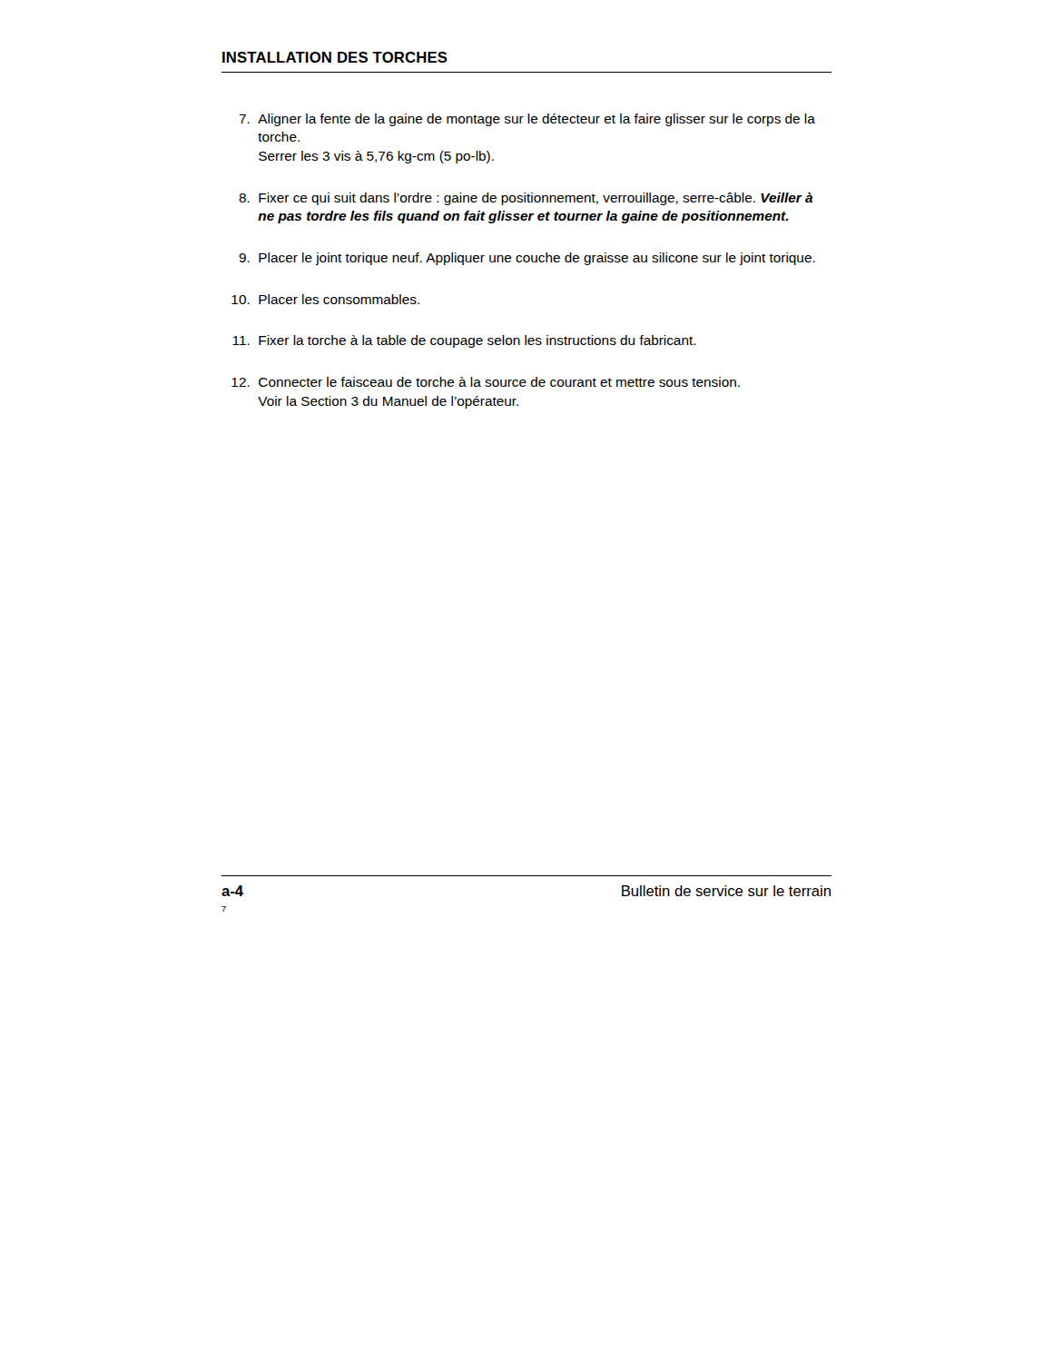INSTALLATION DES TORCHES
7. Aligner la fente de la gaine de montage sur le détecteur et la faire glisser sur le corps de la torche. Serrer les 3 vis à 5,76 kg-cm (5 po-lb).
8. Fixer ce qui suit dans l’ordre : gaine de positionnement, verrouillage, serre-câble. Veiller à ne pas tordre les fils quand on fait glisser et tourner la gaine de positionnement.
9. Placer le joint torique neuf. Appliquer une couche de graisse au silicone sur le joint torique.
10. Placer les consommables.
11. Fixer la torche à la table de coupage selon les instructions du fabricant.
12. Connecter le faisceau de torche à la source de courant et mettre sous tension. Voir la Section 3 du Manuel de l’opérateur.
a-4
Bulletin de service sur le terrain
7